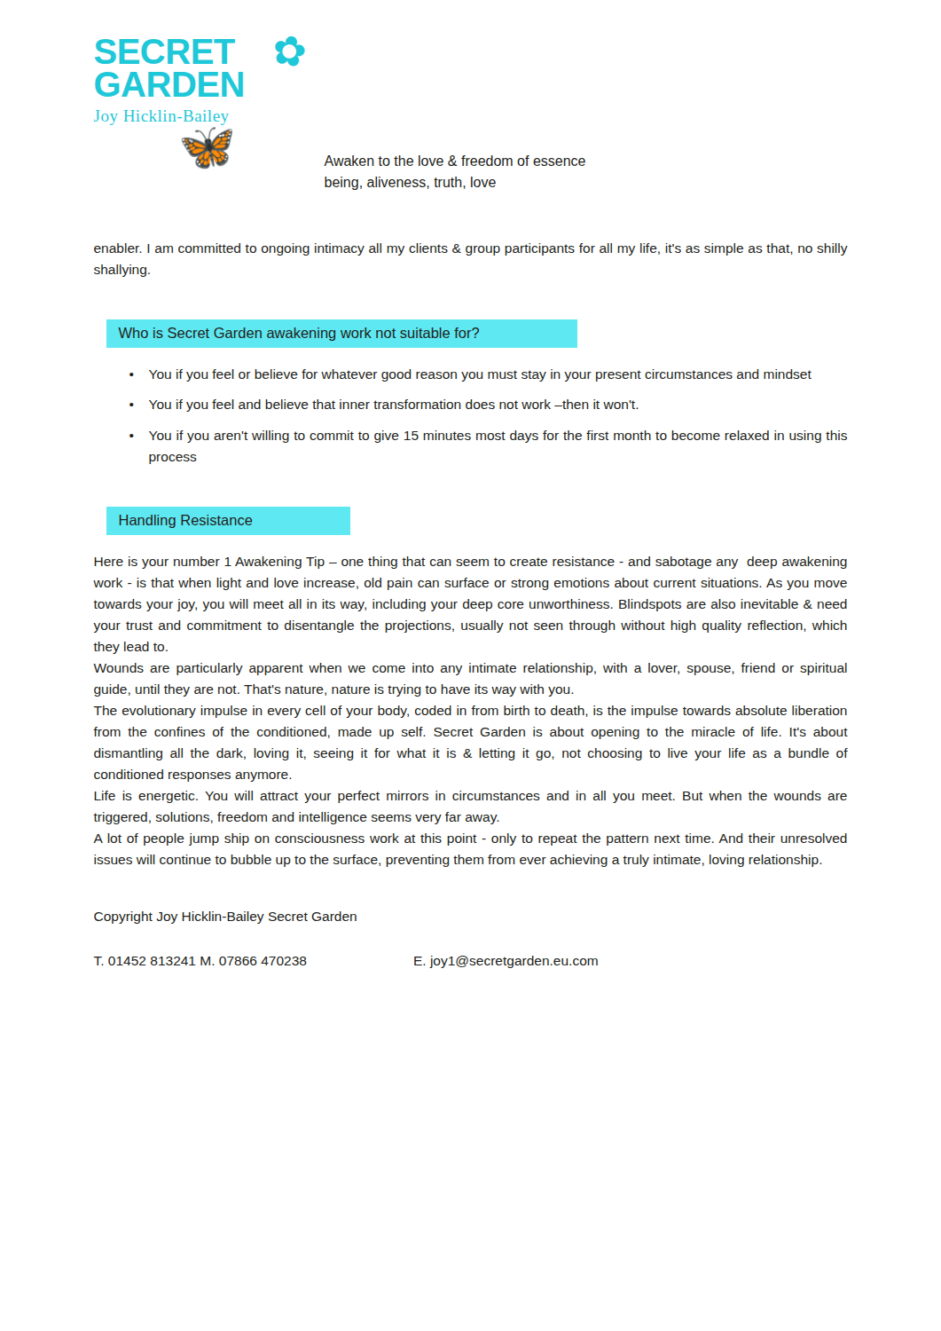✿
SECRET
GARDEN
Joy Hicklin-Bailey
🦋
Awaken to the love & freedom of essence
being, aliveness, truth, love
enabler. I am committed to ongoing intimacy all my clients & group participants for all my life, it's as simple as that, no shilly shallying.
Who is Secret Garden awakening work not suitable for?
You if you feel or believe for whatever good reason you must stay in your present circumstances and mindset
You if you feel and believe that inner transformation does not work –then it won't.
You if you aren't willing to commit to give 15 minutes most days for the first month to become relaxed in using this process
Handling Resistance
Here is your number 1 Awakening Tip – one thing that can seem to create resistance - and sabotage any deep awakening work - is that when light and love increase, old pain can surface or strong emotions about current situations. As you move towards your joy, you will meet all in its way, including your deep core unworthiness. Blindspots are also inevitable & need your trust and commitment to disentangle the projections, usually not seen through without high quality reflection, which they lead to.
Wounds are particularly apparent when we come into any intimate relationship, with a lover, spouse, friend or spiritual guide, until they are not. That's nature, nature is trying to have its way with you.
The evolutionary impulse in every cell of your body, coded in from birth to death, is the impulse towards absolute liberation from the confines of the conditioned, made up self. Secret Garden is about opening to the miracle of life. It's about dismantling all the dark, loving it, seeing it for what it is & letting it go, not choosing to live your life as a bundle of conditioned responses anymore.
Life is energetic. You will attract your perfect mirrors in circumstances and in all you meet. But when the wounds are triggered, solutions, freedom and intelligence seems very far away.
A lot of people jump ship on consciousness work at this point - only to repeat the pattern next time. And their unresolved issues will continue to bubble up to the surface, preventing them from ever achieving a truly intimate, loving relationship.
Copyright Joy Hicklin-Bailey Secret Garden
T. 01452 813241 M. 07866 470238
E. joy1@secretgarden.eu.com